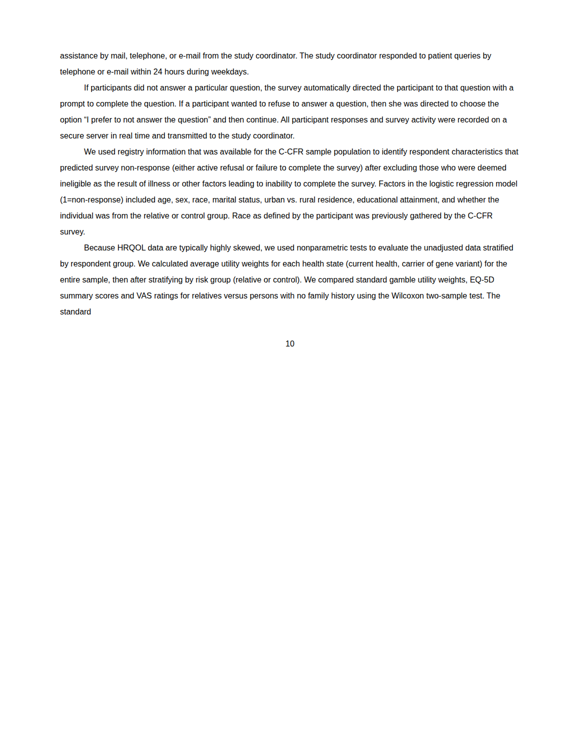assistance by mail, telephone, or e-mail from the study coordinator. The study coordinator responded to patient queries by telephone or e-mail within 24 hours during weekdays.
If participants did not answer a particular question, the survey automatically directed the participant to that question with a prompt to complete the question. If a participant wanted to refuse to answer a question, then she was directed to choose the option “I prefer to not answer the question” and then continue. All participant responses and survey activity were recorded on a secure server in real time and transmitted to the study coordinator.
We used registry information that was available for the C-CFR sample population to identify respondent characteristics that predicted survey non-response (either active refusal or failure to complete the survey) after excluding those who were deemed ineligible as the result of illness or other factors leading to inability to complete the survey. Factors in the logistic regression model (1=non-response) included age, sex, race, marital status, urban vs. rural residence, educational attainment, and whether the individual was from the relative or control group. Race as defined by the participant was previously gathered by the C-CFR survey.
Because HRQOL data are typically highly skewed, we used nonparametric tests to evaluate the unadjusted data stratified by respondent group. We calculated average utility weights for each health state (current health, carrier of gene variant) for the entire sample, then after stratifying by risk group (relative or control). We compared standard gamble utility weights, EQ-5D summary scores and VAS ratings for relatives versus persons with no family history using the Wilcoxon two-sample test. The standard
10